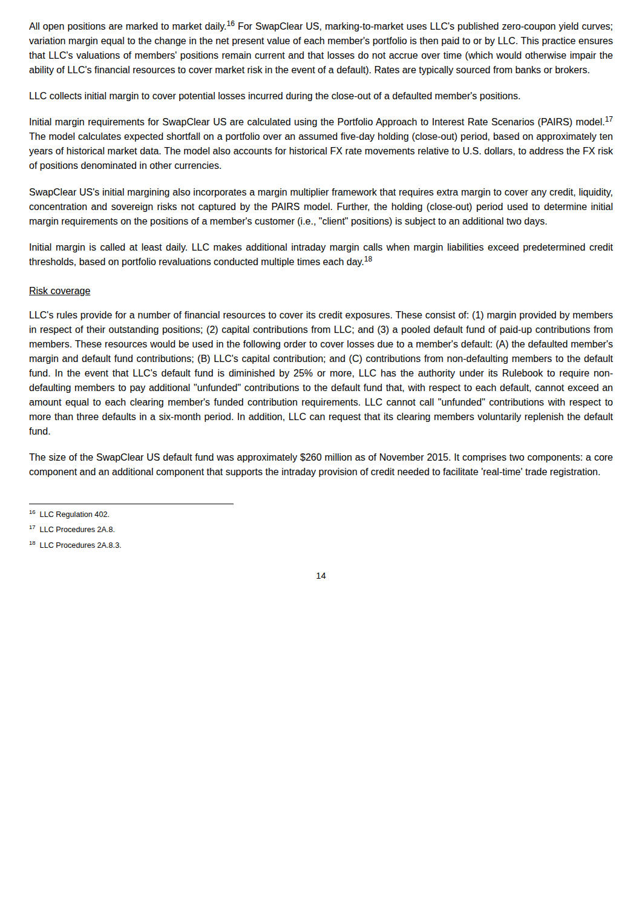All open positions are marked to market daily.16 For SwapClear US, marking-to-market uses LLC's published zero-coupon yield curves; variation margin equal to the change in the net present value of each member's portfolio is then paid to or by LLC. This practice ensures that LLC's valuations of members' positions remain current and that losses do not accrue over time (which would otherwise impair the ability of LLC's financial resources to cover market risk in the event of a default). Rates are typically sourced from banks or brokers.
LLC collects initial margin to cover potential losses incurred during the close-out of a defaulted member's positions.
Initial margin requirements for SwapClear US are calculated using the Portfolio Approach to Interest Rate Scenarios (PAIRS) model.17 The model calculates expected shortfall on a portfolio over an assumed five-day holding (close-out) period, based on approximately ten years of historical market data. The model also accounts for historical FX rate movements relative to U.S. dollars, to address the FX risk of positions denominated in other currencies.
SwapClear US's initial margining also incorporates a margin multiplier framework that requires extra margin to cover any credit, liquidity, concentration and sovereign risks not captured by the PAIRS model. Further, the holding (close-out) period used to determine initial margin requirements on the positions of a member's customer (i.e., "client" positions) is subject to an additional two days.
Initial margin is called at least daily. LLC makes additional intraday margin calls when margin liabilities exceed predetermined credit thresholds, based on portfolio revaluations conducted multiple times each day.18
Risk coverage
LLC's rules provide for a number of financial resources to cover its credit exposures. These consist of: (1) margin provided by members in respect of their outstanding positions; (2) capital contributions from LLC; and (3) a pooled default fund of paid-up contributions from members. These resources would be used in the following order to cover losses due to a member's default: (A) the defaulted member's margin and default fund contributions; (B) LLC's capital contribution; and (C) contributions from non-defaulting members to the default fund. In the event that LLC's default fund is diminished by 25% or more, LLC has the authority under its Rulebook to require non-defaulting members to pay additional "unfunded" contributions to the default fund that, with respect to each default, cannot exceed an amount equal to each clearing member's funded contribution requirements. LLC cannot call "unfunded" contributions with respect to more than three defaults in a six-month period. In addition, LLC can request that its clearing members voluntarily replenish the default fund.
The size of the SwapClear US default fund was approximately $260 million as of November 2015. It comprises two components: a core component and an additional component that supports the intraday provision of credit needed to facilitate 'real-time' trade registration.
16 LLC Regulation 402.
17 LLC Procedures 2A.8.
18 LLC Procedures 2A.8.3.
14